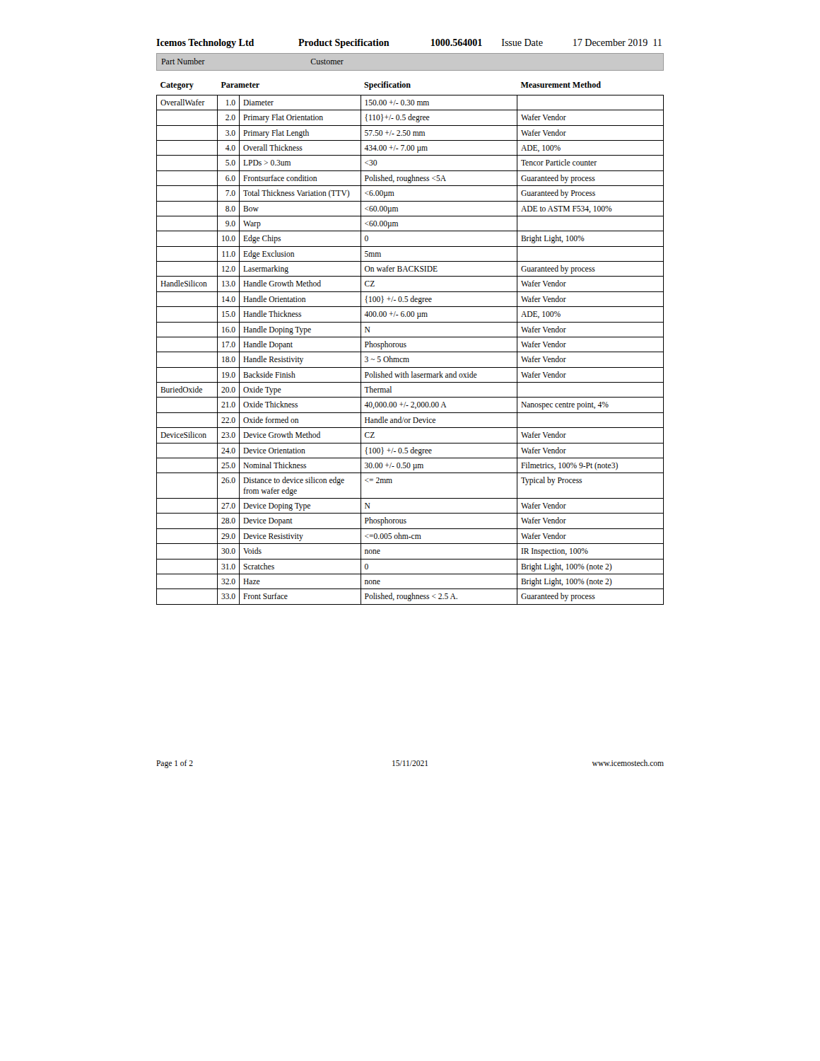Icemos Technology Ltd
Product Specification
1000.564001
Issue Date
17 December 2019 11
Part Number
Customer
| Category | Parameter | Specification | Measurement Method |
| --- | --- | --- | --- |
| OverallWafer | 1.0 | Diameter | 150.00 +/- 0.30 mm | |
| | 2.0 | Primary Flat Orientation | {110}+/- 0.5 degree | Wafer Vendor |
| | 3.0 | Primary Flat Length | 57.50 +/- 2.50 mm | Wafer Vendor |
| | 4.0 | Overall Thickness | 434.00 +/- 7.00 µm | ADE, 100% |
| | 5.0 | LPDs > 0.3um | <30 | Tencor Particle counter |
| | 6.0 | Frontsurface condition | Polished, roughness <5A | Guaranteed by process |
| | 7.0 | Total Thickness Variation (TTV) | <6.00µm | Guaranteed by Process |
| | 8.0 | Bow | <60.00µm | ADE to ASTM F534, 100% |
| | 9.0 | Warp | <60.00µm | |
| | 10.0 | Edge Chips | 0 | Bright Light, 100% |
| | 11.0 | Edge Exclusion | 5mm | |
| | 12.0 | Lasermarking | On wafer BACKSIDE | Guaranteed by process |
| HandleSilicon | 13.0 | Handle Growth Method | CZ | Wafer Vendor |
| | 14.0 | Handle Orientation | {100} +/- 0.5 degree | Wafer Vendor |
| | 15.0 | Handle Thickness | 400.00 +/- 6.00 µm | ADE, 100% |
| | 16.0 | Handle Doping Type | N | Wafer Vendor |
| | 17.0 | Handle Dopant | Phosphorous | Wafer Vendor |
| | 18.0 | Handle Resistivity | 3 ~ 5 Ohmcm | Wafer Vendor |
| | 19.0 | Backside Finish | Polished with lasermark and oxide | Wafer Vendor |
| BuriedOxide | 20.0 | Oxide Type | Thermal | |
| | 21.0 | Oxide Thickness | 40,000.00 +/- 2,000.00 A | Nanospec centre point, 4% |
| | 22.0 | Oxide formed on | Handle and/or Device | |
| DeviceSilicon | 23.0 | Device Growth Method | CZ | Wafer Vendor |
| | 24.0 | Device Orientation | {100} +/- 0.5 degree | Wafer Vendor |
| | 25.0 | Nominal Thickness | 30.00 +/- 0.50 µm | Filmetrics, 100% 9-Pt (note3) |
| | 26.0 | Distance to device silicon edge from wafer edge | <= 2mm | Typical by Process |
| | 27.0 | Device Doping Type | N | Wafer Vendor |
| | 28.0 | Device Dopant | Phosphorous | Wafer Vendor |
| | 29.0 | Device Resistivity | <=0.005 ohm-cm | Wafer Vendor |
| | 30.0 | Voids | none | IR Inspection, 100% |
| | 31.0 | Scratches | 0 | Bright Light, 100% (note 2) |
| | 32.0 | Haze | none | Bright Light, 100% (note 2) |
| | 33.0 | Front Surface | Polished, roughness < 2.5 A. | Guaranteed by process |
Page 1 of 2
15/11/2021
www.icemostech.com